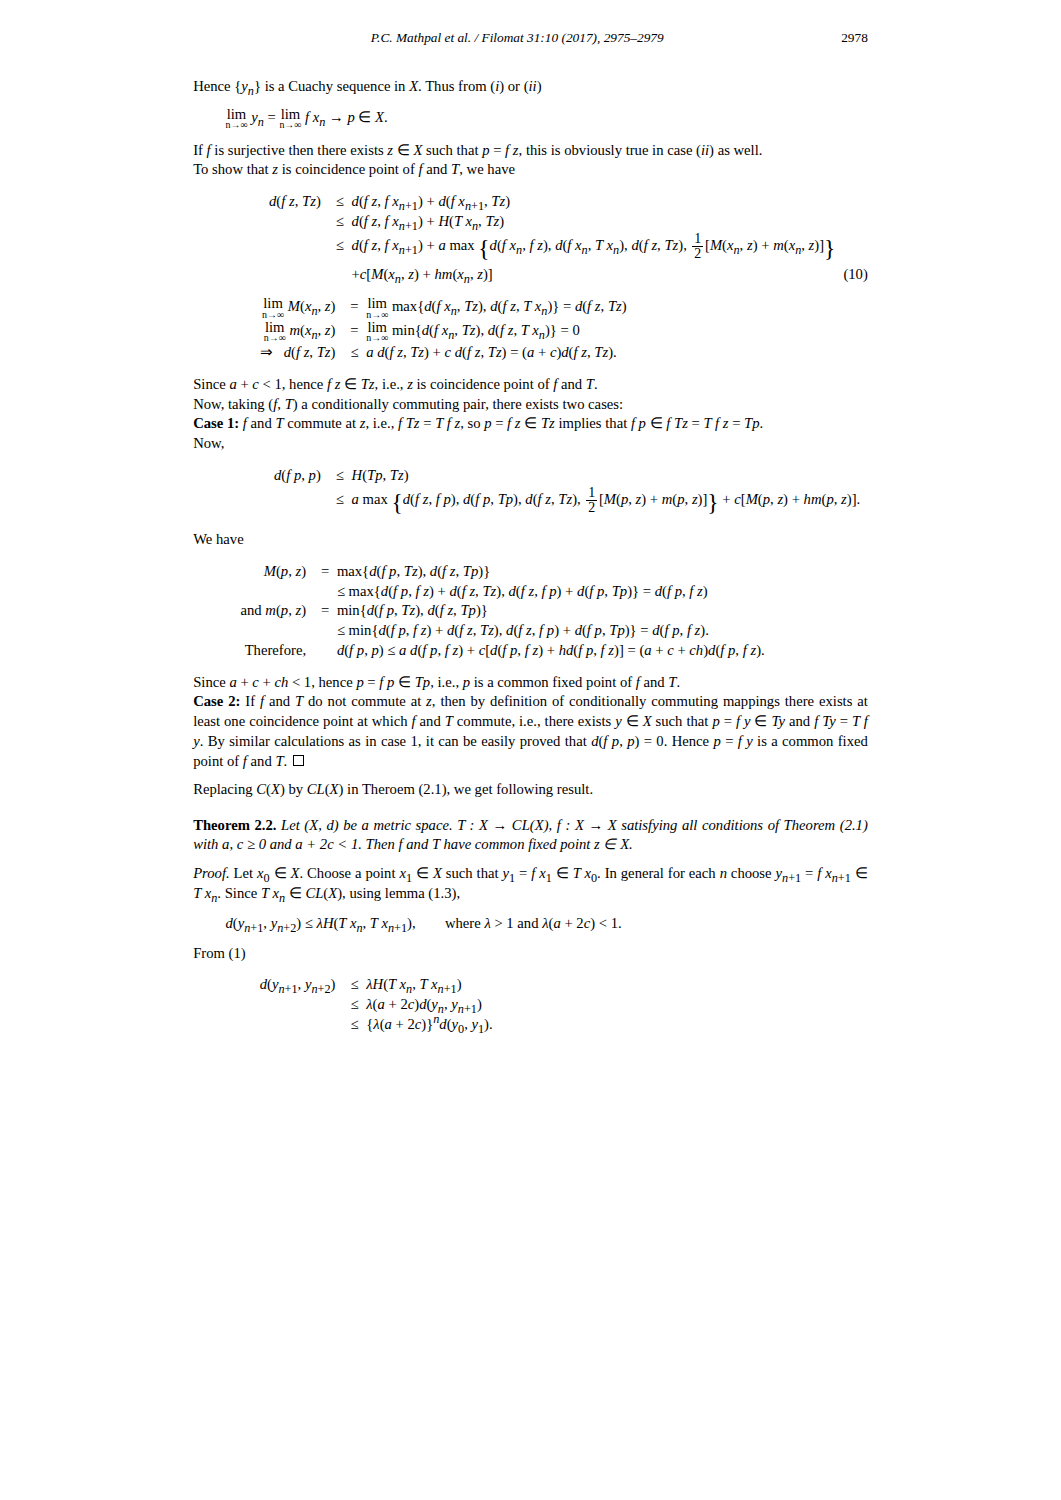P.C. Mathpal et al. / Filomat 31:10 (2017), 2975–2979
2978
Hence {yn} is a Cuachy sequence in X. Thus from (i) or (ii)
lim n→∞yn = lim n→∞f xn → p ∈ X.
If f is surjective then there exists z ∈ X such that p = f z, this is obviously true in case (ii) as well.
To show that z is coincidence point of f and T, we have
d(f z, Tz)
≤
d(f z, f xn+1) + d(f xn+1, Tz)
≤
d(f z, f xn+1) + H(T xn, Tz)
≤
d(f z, f xn+1) + a max {d(f xn, f z), d(f xn, T xn), d(f z, Tz), 12[M(xn, z) + m(xn, z)]}
+c[M(xn, z) + hm(xn, z)](10)
lim n→∞M(xn, z)
=
lim n→∞max{d(f xn, Tz), d(f z, T xn)} = d(f z, Tz)
lim n→∞m(xn, z)
=
lim n→∞min{d(f xn, Tz), d(f z, T xn)} = 0
⇒ d(f z, Tz)
≤
a d(f z, Tz) + c d(f z, Tz) = (a + c)d(f z, Tz).
Since a + c < 1, hence f z ∈ Tz, i.e., z is coincidence point of f and T.
Now, taking (f, T) a conditionally commuting pair, there exists two cases:
Case 1: f and T commute at z, i.e., f Tz = T f z, so p = f z ∈ Tz implies that f p ∈ f Tz = T f z = Tp.
Now,
d(f p, p)
≤
H(Tp, Tz)
≤
a max {d(f z, f p), d(f p, Tp), d(f z, Tz), 12[M(p, z) + m(p, z)]} + c[M(p, z) + hm(p, z)].
We have
M(p, z)
=
max{d(f p, Tz), d(f z, Tp)}
≤ max{d(f p, f z) + d(f z, Tz), d(f z, f p) + d(f p, Tp)} = d(f p, f z)
and m(p, z)
=
min{d(f p, Tz), d(f z, Tp)}
≤ min{d(f p, f z) + d(f z, Tz), d(f z, f p) + d(f p, Tp)} = d(f p, f z).
Therefore,
d(f p, p) ≤ a d(f p, f z) + c[d(f p, f z) + hd(f p, f z)] = (a + c + ch)d(f p, f z).
Since a + c + ch < 1, hence p = f p ∈ Tp, i.e., p is a common fixed point of f and T.
Case 2: If f and T do not commute at z, then by definition of conditionally commuting mappings there exists at least one coincidence point at which f and T commute, i.e., there exists y ∈ X such that p = f y ∈ Ty and f Ty = T f y. By similar calculations as in case 1, it can be easily proved that d(f p, p) = 0. Hence p = f y is a common fixed point of f and T.
Replacing C(X) by CL(X) in Theroem (2.1), we get following result.
Theorem 2.2. Let (X, d) be a metric space. T : X → CL(X), f : X → X satisfying all conditions of Theorem (2.1) with a, c ≥ 0 and a + 2c < 1. Then f and T have common fixed point z ∈ X.
Proof. Let x0 ∈ X. Choose a point x1 ∈ X such that y1 = f x1 ∈ T x0. In general for each n choose yn+1 = f xn+1 ∈ T xn. Since T xn ∈ CL(X), using lemma (1.3),
d(yn+1, yn+2) ≤ λH(T xn, T xn+1), where λ > 1 and λ(a + 2c) < 1.
From (1)
d(yn+1, yn+2)
≤
λH(T xn, T xn+1)
≤
λ(a + 2c)d(yn, yn+1)
≤
{λ(a + 2c)}nd(y0, y1).